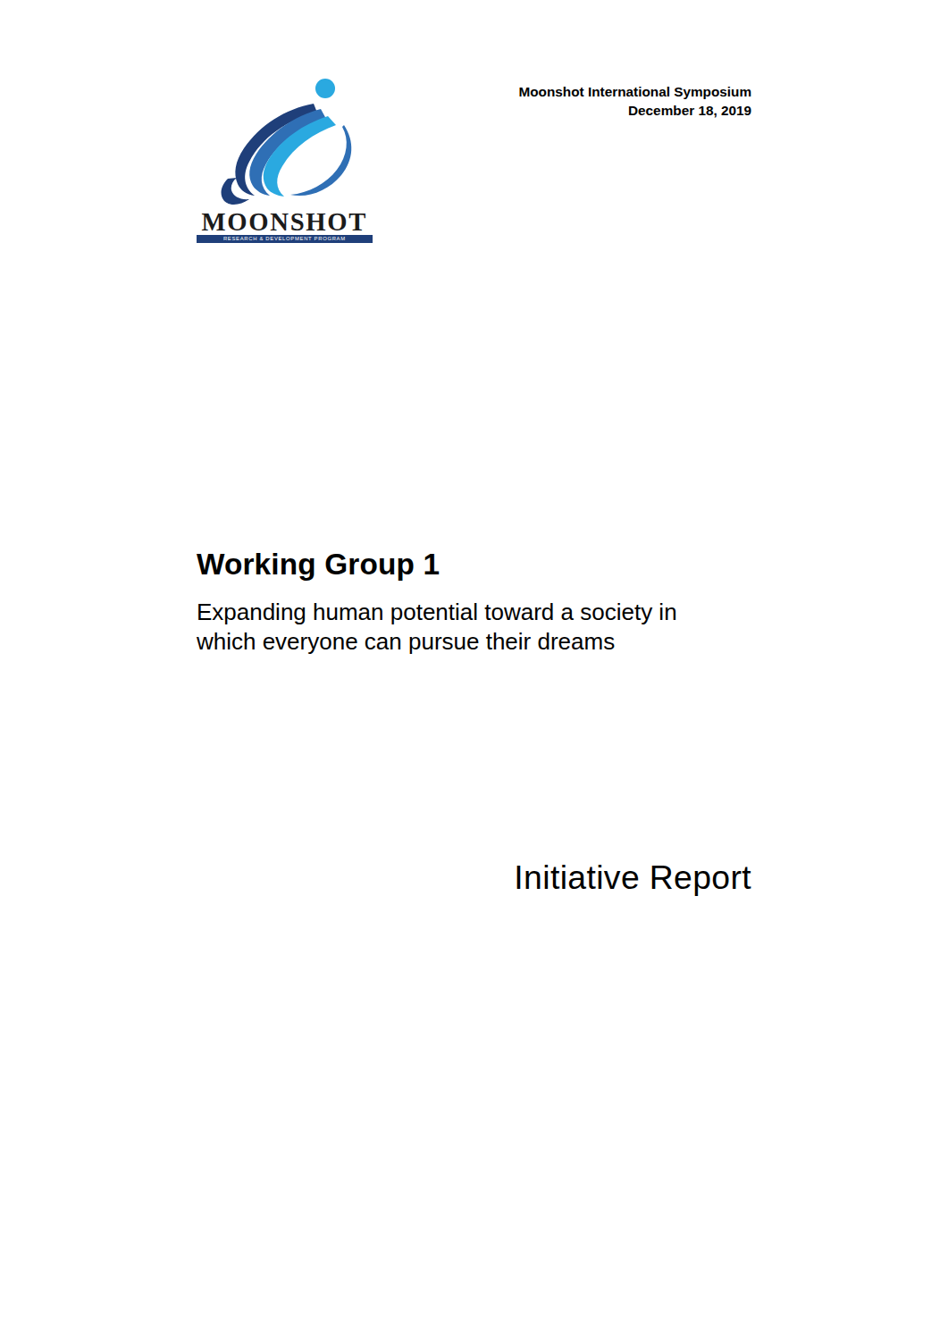MOONSHOT
RESEARCH & DEVELOPMENT PROGRAM
Moonshot International Symposium
December 18, 2019
Working Group 1
Expanding human potential toward a society in which everyone can pursue their dreams
Initiative Report